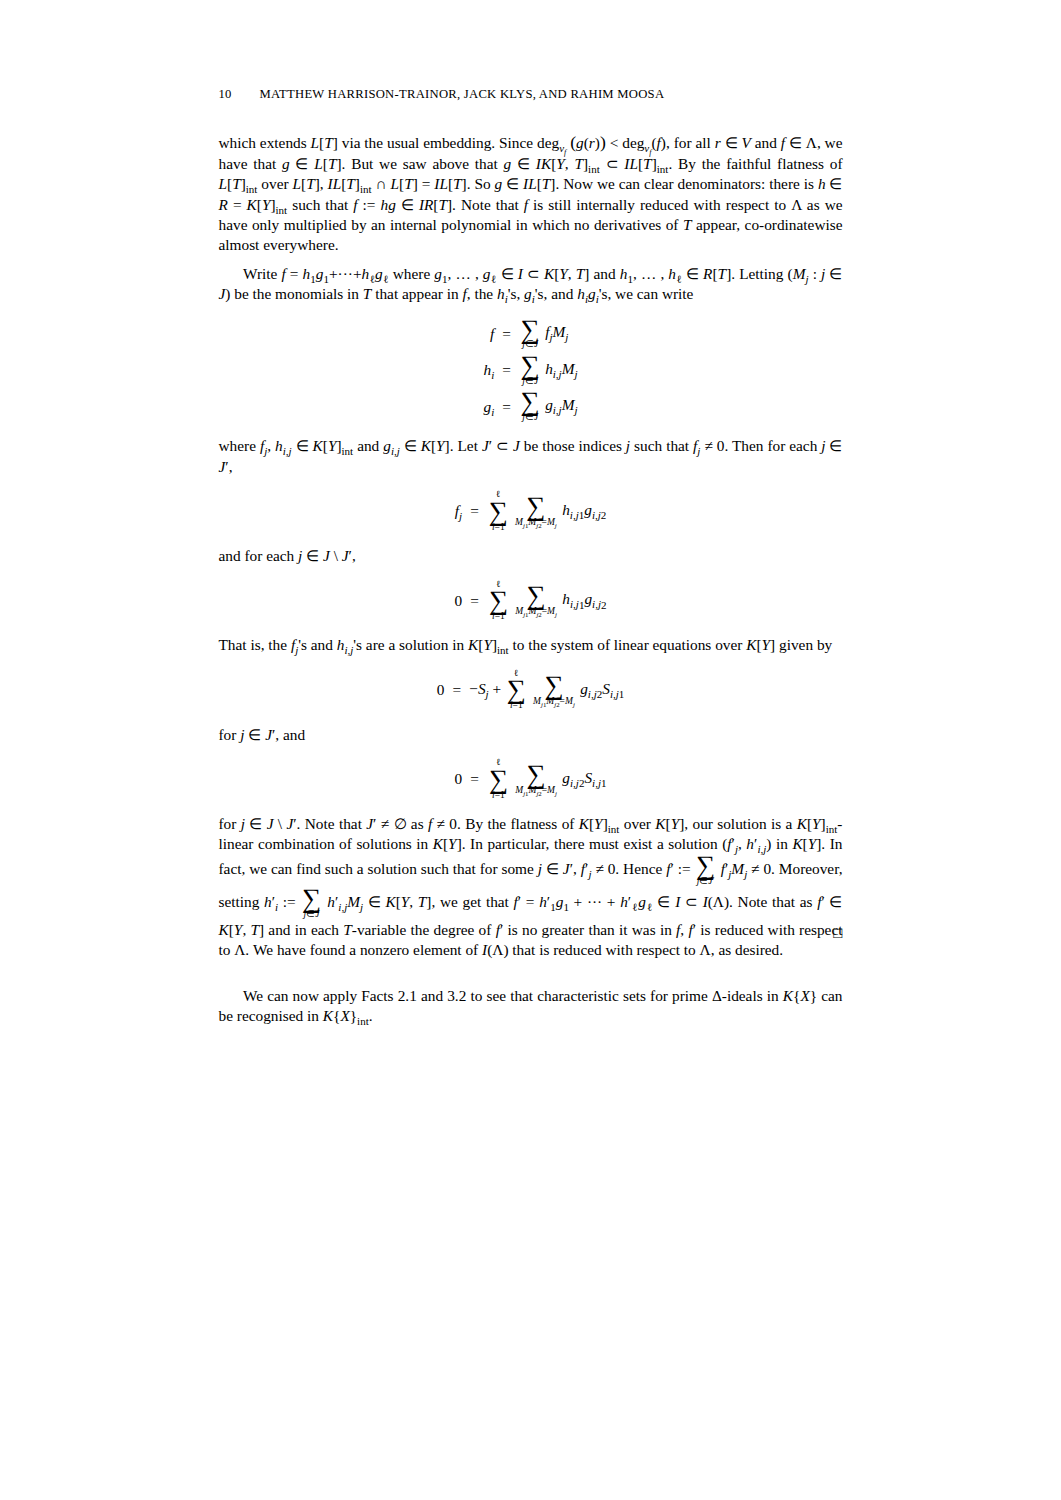10 MATTHEW HARRISON-TRAINOR, JACK KLYS, AND RAHIM MOOSA
which extends L[T] via the usual embedding. Since degvf (g(r)) < degvf(f), for all r ∈ V and f ∈ Λ, we have that g ∈ L[T]. But we saw above that g ∈ IK[Y, T]int ⊂ IL[T]int. By the faithful flatness of L[T]int over L[T], IL[T]int ∩ L[T] = IL[T]. So g ∈ IL[T]. Now we can clear denominators: there is h ∈ R = K[Y]int such that f := hg ∈ IR[T]. Note that f is still internally reduced with respect to Λ as we have only multiplied by an internal polynomial in which no derivatives of T appear, co-ordinatewise almost everywhere.
Write f = h1g1+···+hℓgℓ where g1, … , gℓ ∈ I ⊂ K[Y, T] and h1, … , hℓ ∈ R[T]. Letting (Mj : j ∈ J) be the monomials in T that appear in f, the hi's, gi's, and higi's, we can write
| f | = | ∑ j ∈ J f j M j |
| h i | = | ∑ j ∈ J h i,j M j |
| g i | = | ∑ j ∈ J g i,j M j |
where fj, hi,j ∈ K[Y]int and gi,j ∈ K[Y]. Let J′ ⊂ J be those indices j such that fj ≠ 0. Then for each j ∈ J′,
| f j | = | ℓ ∑ i =1 ∑ M j 1 M j 2 = M j h i,j 1 g i,j 2 |
and for each j ∈ J \ J′,
| 0 | = | ℓ ∑ i =1 ∑ M j 1 M j 2 = M j h i,j 1 g i,j 2 |
That is, the fj's and hi,j's are a solution in K[Y]int to the system of linear equations over K[Y] given by
| 0 | = | − S j + ℓ ∑ i =1 ∑ M j 1 M j 2 = M j g i,j 2 S i,j 1 |
for j ∈ J′, and
| 0 | = | ℓ ∑ i =1 ∑ M j 1 M j 2 = M j g i,j 2 S i,j 1 |
for j ∈ J \ J′. Note that J′ ≠ ∅ as f ≠ 0. By the flatness of K[Y]int over K[Y], our solution is a K[Y]int-linear combination of solutions in K[Y]. In particular, there must exist a solution (f′j, h′i,j) in K[Y]. In fact, we can find such a solution such that for some j ∈ J′, f′j ≠ 0. Hence f′ := ∑j∈J′ f′jMj ≠ 0. Moreover, setting h′i := ∑j∈J h′i,jMj ∈ K[Y, T], we get that f′ = h′1g1 + ··· + h′ℓgℓ ∈ I ⊂ I(Λ). Note that as f′ ∈ K[Y, T] and in each T-variable the degree of f′ is no greater than it was in f, f′ is reduced with respect to Λ. We have found a nonzero element of I(Λ) that is reduced with respect to Λ, as desired.□
We can now apply Facts 2.1 and 3.2 to see that characteristic sets for prime Δ-ideals in K{X} can be recognised in K{X}int.